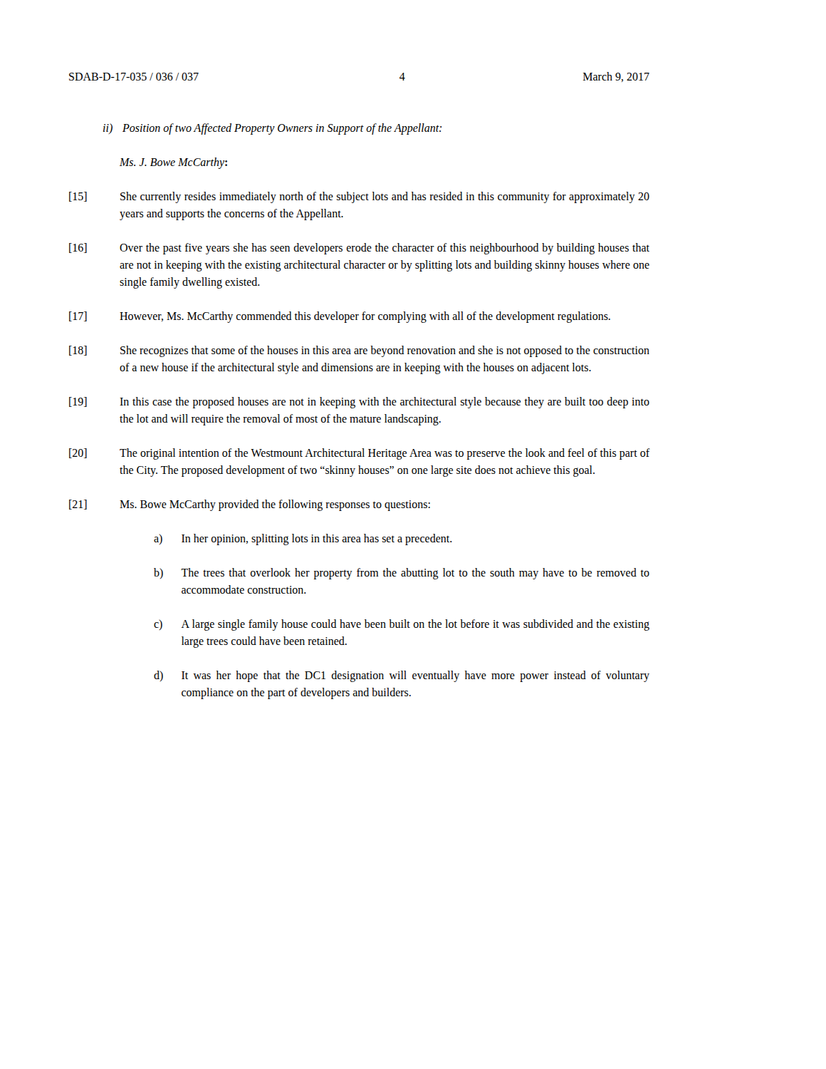SDAB-D-17-035 / 036 / 037
4
March 9, 2017
ii) Position of two Affected Property Owners in Support of the Appellant:
Ms. J. Bowe McCarthy:
[15]
She currently resides immediately north of the subject lots and has resided in this community for approximately 20 years and supports the concerns of the Appellant.
[16]
Over the past five years she has seen developers erode the character of this neighbourhood by building houses that are not in keeping with the existing architectural character or by splitting lots and building skinny houses where one single family dwelling existed.
[17]
However, Ms. McCarthy commended this developer for complying with all of the development regulations.
[18]
She recognizes that some of the houses in this area are beyond renovation and she is not opposed to the construction of a new house if the architectural style and dimensions are in keeping with the houses on adjacent lots.
[19]
In this case the proposed houses are not in keeping with the architectural style because they are built too deep into the lot and will require the removal of most of the mature landscaping.
[20]
The original intention of the Westmount Architectural Heritage Area was to preserve the look and feel of this part of the City. The proposed development of two “skinny houses” on one large site does not achieve this goal.
[21]
Ms. Bowe McCarthy provided the following responses to questions:
a)
In her opinion, splitting lots in this area has set a precedent.
b)
The trees that overlook her property from the abutting lot to the south may have to be removed to accommodate construction.
c)
A large single family house could have been built on the lot before it was subdivided and the existing large trees could have been retained.
d)
It was her hope that the DC1 designation will eventually have more power instead of voluntary compliance on the part of developers and builders.